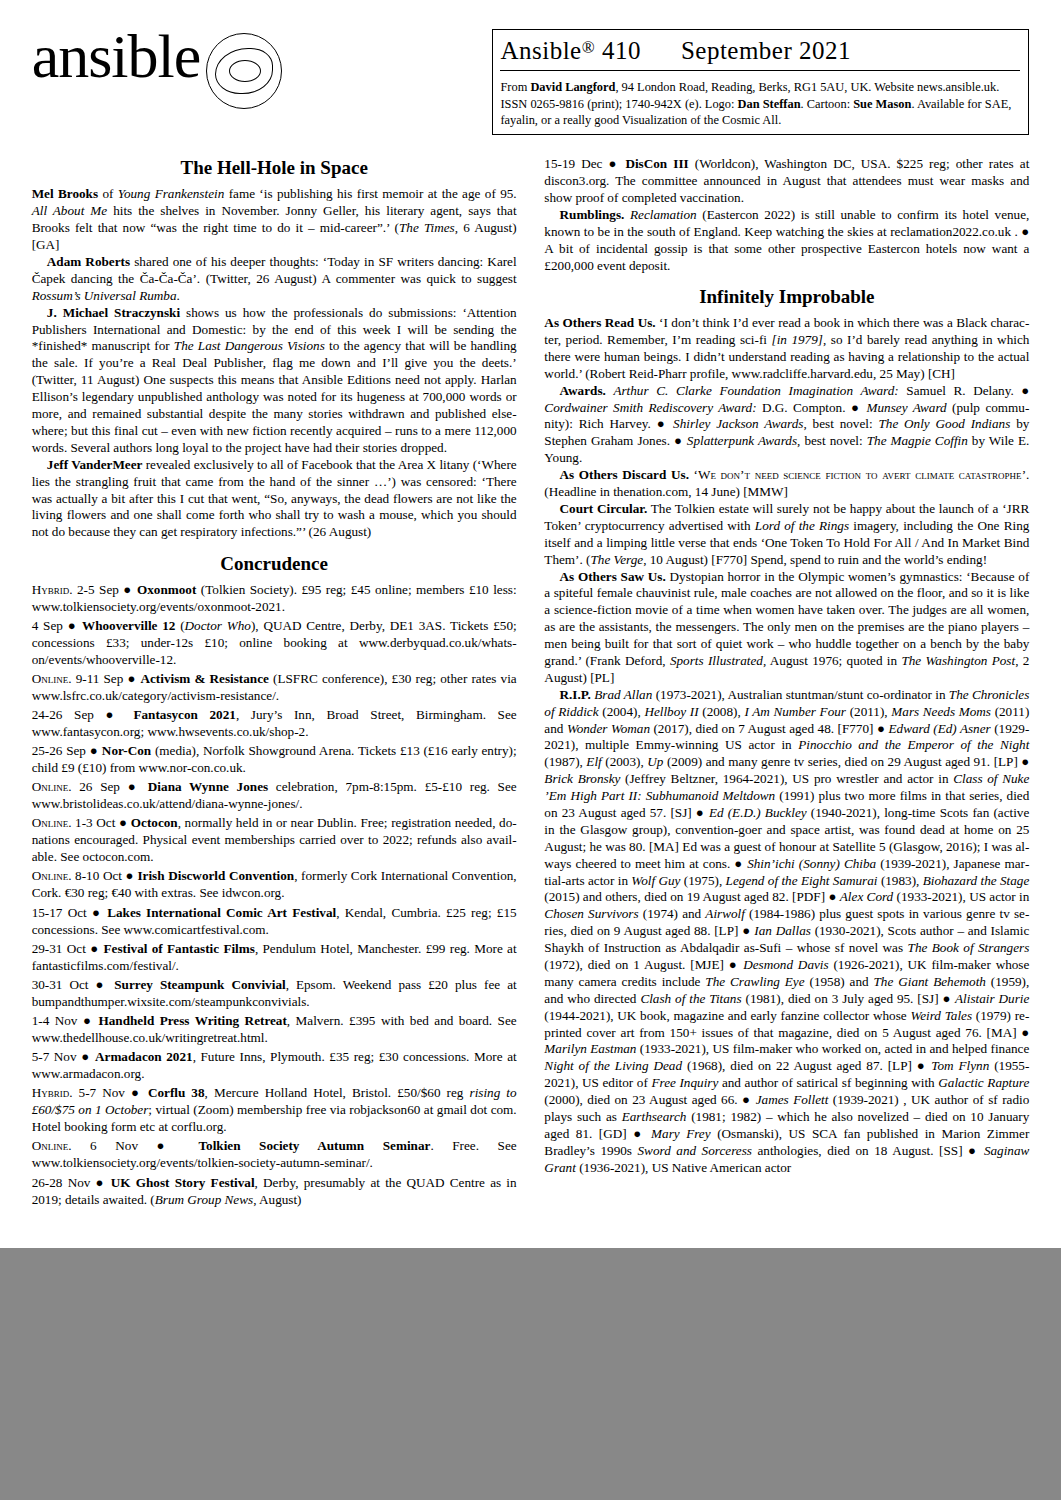ansible
Ansible® 410 September 2021
From David Langford, 94 London Road, Reading, Berks, RG1 5AU, UK. Website news.ansible.uk. ISSN 0265-9816 (print); 1740-942X (e). Logo: Dan Steffan. Cartoon: Sue Mason. Available for SAE, fayalin, or a really good Visualization of the Cosmic All.
The Hell-Hole in Space
Mel Brooks of Young Frankenstein fame ‘is publishing his first memoir at the age of 95. All About Me hits the shelves in November. Jonny Geller, his literary agent, says that Brooks felt that now “was the right time to do it – mid-career”.’ (The Times, 6 August) [GA]
Adam Roberts shared one of his deeper thoughts: ‘Today in SF writers dancing: Karel Čapek dancing the Ča-Ča-Ča’. (Twitter, 26 August) A commenter was quick to suggest Rossum’s Universal Rumba.
J. Michael Straczynski shows us how the professionals do submissions: ‘Attention Publishers International and Domestic: by the end of this week I will be sending the *finished* manuscript for The Last Dangerous Visions to the agency that will be handling the sale. If you’re a Real Deal Publisher, flag me down and I’ll give you the deets.’ (Twitter, 11 August) One suspects this means that Ansible Editions need not apply. Harlan Ellison’s legendary unpublished anthology was noted for its hugeness at 700,000 words or more, and remained substantial despite the many stories withdrawn and published elsewhere; but this final cut – even with new fiction recently acquired – runs to a mere 112,000 words. Several authors long loyal to the project have had their stories dropped.
Jeff VanderMeer revealed exclusively to all of Facebook that the Area X litany (‘Where lies the strangling fruit that came from the hand of the sinner …’) was censored: ‘There was actually a bit after this I cut that went, “So, anyways, the dead flowers are not like the living flowers and one shall come forth who shall try to wash a mouse, which you should not do because they can get respiratory infections.”’ (26 August)
Concrudence
Hybrid. 2-5 Sep ● Oxonmoot (Tolkien Society). £95 reg; £45 online; members £10 less: www.tolkiensociety.org/events/oxonmoot-2021.
4 Sep ● Whooverville 12 (Doctor Who), QUAD Centre, Derby, DE1 3AS. Tickets £50; concessions £33; under-12s £10; online booking at www.derbyquad.co.uk/whats-on/events/whooverville-12.
Online. 9-11 Sep ● Activism & Resistance (LSFRC conference), £30 reg; other rates via www.lsfrc.co.uk/category/activism-resistance/.
24-26 Sep ● Fantasycon 2021, Jury’s Inn, Broad Street, Birmingham. See www.fantasycon.org; www.hwsevents.co.uk/shop-2.
25-26 Sep ● Nor-Con (media), Norfolk Showground Arena. Tickets £13 (£16 early entry); child £9 (£10) from www.nor-con.co.uk.
Online. 26 Sep ● Diana Wynne Jones celebration, 7pm-8:15pm. £5-£10 reg. See www.bristolideas.co.uk/attend/diana-wynne-jones/.
Online. 1-3 Oct ● Octocon, normally held in or near Dublin. Free; registration needed, donations encouraged. Physical event memberships carried over to 2022; refunds also available. See octocon.com.
Online. 8-10 Oct ● Irish Discworld Convention, formerly Cork International Convention, Cork. €30 reg; €40 with extras. See idwcon.org.
15-17 Oct ● Lakes International Comic Art Festival, Kendal, Cumbria. £25 reg; £15 concessions. See www.comicartfestival.com.
29-31 Oct ● Festival of Fantastic Films, Pendulum Hotel, Manchester. £99 reg. More at fantasticfilms.com/festival/.
30-31 Oct ● Surrey Steampunk Convivial, Epsom. Weekend pass £20 plus fee at bumpandthumper.wixsite.com/steampunkconvivials.
1-4 Nov ● Handheld Press Writing Retreat, Malvern. £395 with bed and board. See www.thedellhouse.co.uk/writingretreat.html.
5-7 Nov ● Armadacon 2021, Future Inns, Plymouth. £35 reg; £30 concessions. More at www.armadacon.org.
Hybrid. 5-7 Nov ● Corflu 38, Mercure Holland Hotel, Bristol. £50/$60 reg rising to £60/$75 on 1 October; virtual (Zoom) membership free via robjackson60 at gmail dot com. Hotel booking form etc at corflu.org.
Online. 6 Nov ● Tolkien Society Autumn Seminar. Free. See www.tolkiensociety.org/events/tolkien-society-autumn-seminar/.
26-28 Nov ● UK Ghost Story Festival, Derby, presumably at the QUAD Centre as in 2019; details awaited. (Brum Group News, August)
15-19 Dec ● DisCon III (Worldcon), Washington DC, USA. $225 reg; other rates at discon3.org. The committee announced in August that attendees must wear masks and show proof of completed vaccination.
Rumblings. Reclamation (Eastercon 2022) is still unable to confirm its hotel venue, known to be in the south of England. Keep watching the skies at reclamation2022.co.uk . ● A bit of incidental gossip is that some other prospective Eastercon hotels now want a £200,000 event deposit.
Infinitely Improbable
As Others Read Us. ‘I don’t think I’d ever read a book in which there was a Black character, period. Remember, I’m reading sci-fi [in 1979], so I’d barely read anything in which there were human beings. I didn’t understand reading as having a relationship to the actual world.’ (Robert Reid-Pharr profile, www.radcliffe.harvard.edu, 25 May) [CH]
Awards. Arthur C. Clarke Foundation Imagination Award: Samuel R. Delany. ● Cordwainer Smith Rediscovery Award: D.G. Compton. ● Munsey Award (pulp community): Rich Harvey. ● Shirley Jackson Awards, best novel: The Only Good Indians by Stephen Graham Jones. ● Splatterpunk Awards, best novel: The Magpie Coffin by Wile E. Young.
As Others Discard Us. ‘We don’t need science fiction to avert climate catastrophe’. (Headline in thenation.com, 14 June) [MMW]
Court Circular. The Tolkien estate will surely not be happy about the launch of a ‘JRR Token’ cryptocurrency advertised with Lord of the Rings imagery, including the One Ring itself and a limping little verse that ends ‘One Token To Hold For All / And In Market Bind Them’. (The Verge, 10 August) [F770] Spend, spend to ruin and the world’s ending!
As Others Saw Us. Dystopian horror in the Olympic women’s gymnastics: ‘Because of a spiteful female chauvinist rule, male coaches are not allowed on the floor, and so it is like a science-fiction movie of a time when women have taken over. The judges are all women, as are the assistants, the messengers. The only men on the premises are the piano players – men being built for that sort of quiet work – who huddle together on a bench by the baby grand.’ (Frank Deford, Sports Illustrated, August 1976; quoted in The Washington Post, 2 August) [PL]
R.I.P. Brad Allan (1973-2021), Australian stuntman/stunt co-ordinator in The Chronicles of Riddick (2004), Hellboy II (2008), I Am Number Four (2011), Mars Needs Moms (2011) and Wonder Woman (2017), died on 7 August aged 48. [F770] ● Edward (Ed) Asner (1929-2021), multiple Emmy-winning US actor in Pinocchio and the Emperor of the Night (1987), Elf (2003), Up (2009) and many genre tv series, died on 29 August aged 91. [LP] ● Brick Bronsky (Jeffrey Beltzner, 1964-2021), US pro wrestler and actor in Class of Nuke ’Em High Part II: Subhumanoid Meltdown (1991) plus two more films in that series, died on 23 August aged 57. [SJ] ● Ed (E.D.) Buckley (1940-2021), long-time Scots fan (active in the Glasgow group), convention-goer and space artist, was found dead at home on 25 August; he was 80. [MA] Ed was a guest of honour at Satellite 5 (Glasgow, 2016); I was always cheered to meet him at cons. ● Shin’ichi (Sonny) Chiba (1939-2021), Japanese martial-arts actor in Wolf Guy (1975), Legend of the Eight Samurai (1983), Biohazard the Stage (2015) and others, died on 19 August aged 82. [PDF] ● Alex Cord (1933-2021), US actor in Chosen Survivors (1974) and Airwolf (1984-1986) plus guest spots in various genre tv series, died on 9 August aged 88. [LP] ● Ian Dallas (1930-2021), Scots author – and Islamic Shaykh of Instruction as Abdalqadir as-Sufi – whose sf novel was The Book of Strangers (1972), died on 1 August. [MJE] ● Desmond Davis (1926-2021), UK film-maker whose many camera credits include The Crawling Eye (1958) and The Giant Behemoth (1959), and who directed Clash of the Titans (1981), died on 3 July aged 95. [SJ] ● Alistair Durie (1944-2021), UK book, magazine and early fanzine collector whose Weird Tales (1979) reprinted cover art from 150+ issues of that magazine, died on 5 August aged 76. [MA] ● Marilyn Eastman (1933-2021), US film-maker who worked on, acted in and helped finance Night of the Living Dead (1968), died on 22 August aged 87. [LP] ● Tom Flynn (1955-2021), US editor of Free Inquiry and author of satirical sf beginning with Galactic Rapture (2000), died on 23 August aged 66. ● James Follett (1939-2021) , UK author of sf radio plays such as Earthsearch (1981; 1982) – which he also novelized – died on 10 January aged 81. [GD] ● Mary Frey (Osmanski), US SCA fan published in Marion Zimmer Bradley’s 1990s Sword and Sorceress anthologies, died on 18 August. [SS] ● Saginaw Grant (1936-2021), US Native American actor